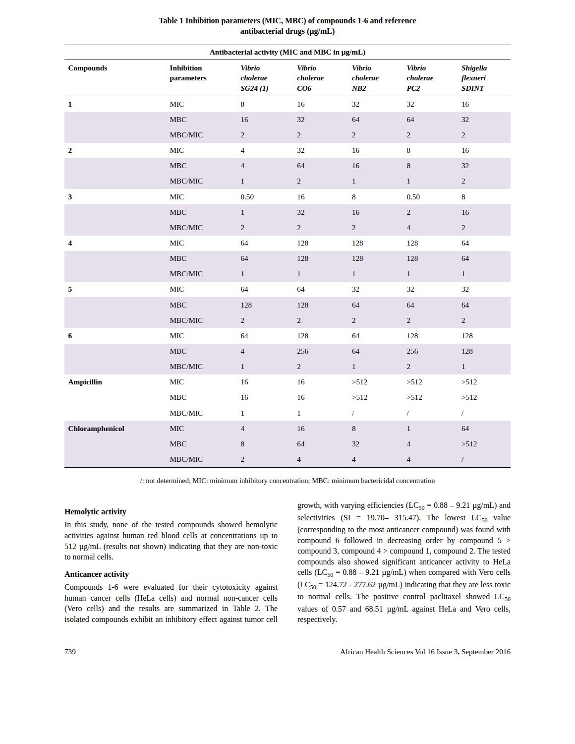Table 1 Inhibition parameters (MIC, MBC) of compounds 1-6 and reference
antibacterial drugs (µg/mL)
Antibacterial activity (MIC and MBC in µg/mL)
| Compounds | Inhibition parameters | Vibrio cholerae SG24 (1) | Vibrio cholerae CO6 | Vibrio cholerae NB2 | Vibrio cholerae PC2 | Shigella flexneri SDINT |
| --- | --- | --- | --- | --- | --- | --- |
| 1 | MIC | 8 | 16 | 32 | 32 | 16 |
| | MBC | 16 | 32 | 64 | 64 | 32 |
| | MBC/MIC | 2 | 2 | 2 | 2 | 2 |
| 2 | MIC | 4 | 32 | 16 | 8 | 16 |
| | MBC | 4 | 64 | 16 | 8 | 32 |
| | MBC/MIC | 1 | 2 | 1 | 1 | 2 |
| 3 | MIC | 0.50 | 16 | 8 | 0.50 | 8 |
| | MBC | 1 | 32 | 16 | 2 | 16 |
| | MBC/MIC | 2 | 2 | 2 | 4 | 2 |
| 4 | MIC | 64 | 128 | 128 | 128 | 64 |
| | MBC | 64 | 128 | 128 | 128 | 64 |
| | MBC/MIC | 1 | 1 | 1 | 1 | 1 |
| 5 | MIC | 64 | 64 | 32 | 32 | 32 |
| | MBC | 128 | 128 | 64 | 64 | 64 |
| | MBC/MIC | 2 | 2 | 2 | 2 | 2 |
| 6 | MIC | 64 | 128 | 64 | 128 | 128 |
| | MBC | 4 | 256 | 64 | 256 | 128 |
| | MBC/MIC | 1 | 2 | 1 | 2 | 1 |
| Ampicillin | MIC | 16 | 16 | >512 | >512 | >512 |
| | MBC | 16 | 16 | >512 | >512 | >512 |
| | MBC/MIC | 1 | 1 | / | / | / |
| Chloramphenicol | MIC | 4 | 16 | 8 | 1 | 64 |
| | MBC | 8 | 64 | 32 | 4 | >512 |
| | MBC/MIC | 2 | 4 | 4 | 4 | / |
/: not determined; MIC: minimum inhibitory concentration; MBC: minimum bactericidal concentration
Hemolytic activity
In this study, none of the tested compounds showed hemolytic activities against human red blood cells at concentrations up to 512 µg/mL (results not shown) indicating that they are non-toxic to normal cells.
Anticancer activity
Compounds 1-6 were evaluated for their cytotoxicity against human cancer cells (HeLa cells) and normal non-cancer cells (Vero cells) and the results are summarized in Table 2. The isolated compounds exhibit an inhibitory effect against tumor cell growth, with varying efficiencies (LC50 = 0.88 – 9.21 µg/mL) and selectivities (SI = 19.70– 315.47). The lowest LC50 value (corresponding to the most anticancer compound) was found with compound 6 followed in decreasing order by compound 5 > compound 3, compound 4 > compound 1, compound 2. The tested compounds also showed significant anticancer activity to HeLa cells (LC50 = 0.88 – 9.21 µg/mL) when compared with Vero cells (LC50 = 124.72 - 277.62 µg/mL) indicating that they are less toxic to normal cells. The positive control paclitaxel showed LC50 values of 0.57 and 68.51 µg/mL against HeLa and Vero cells, respectively.
739 African Health Sciences Vol 16 Issue 3, September 2016